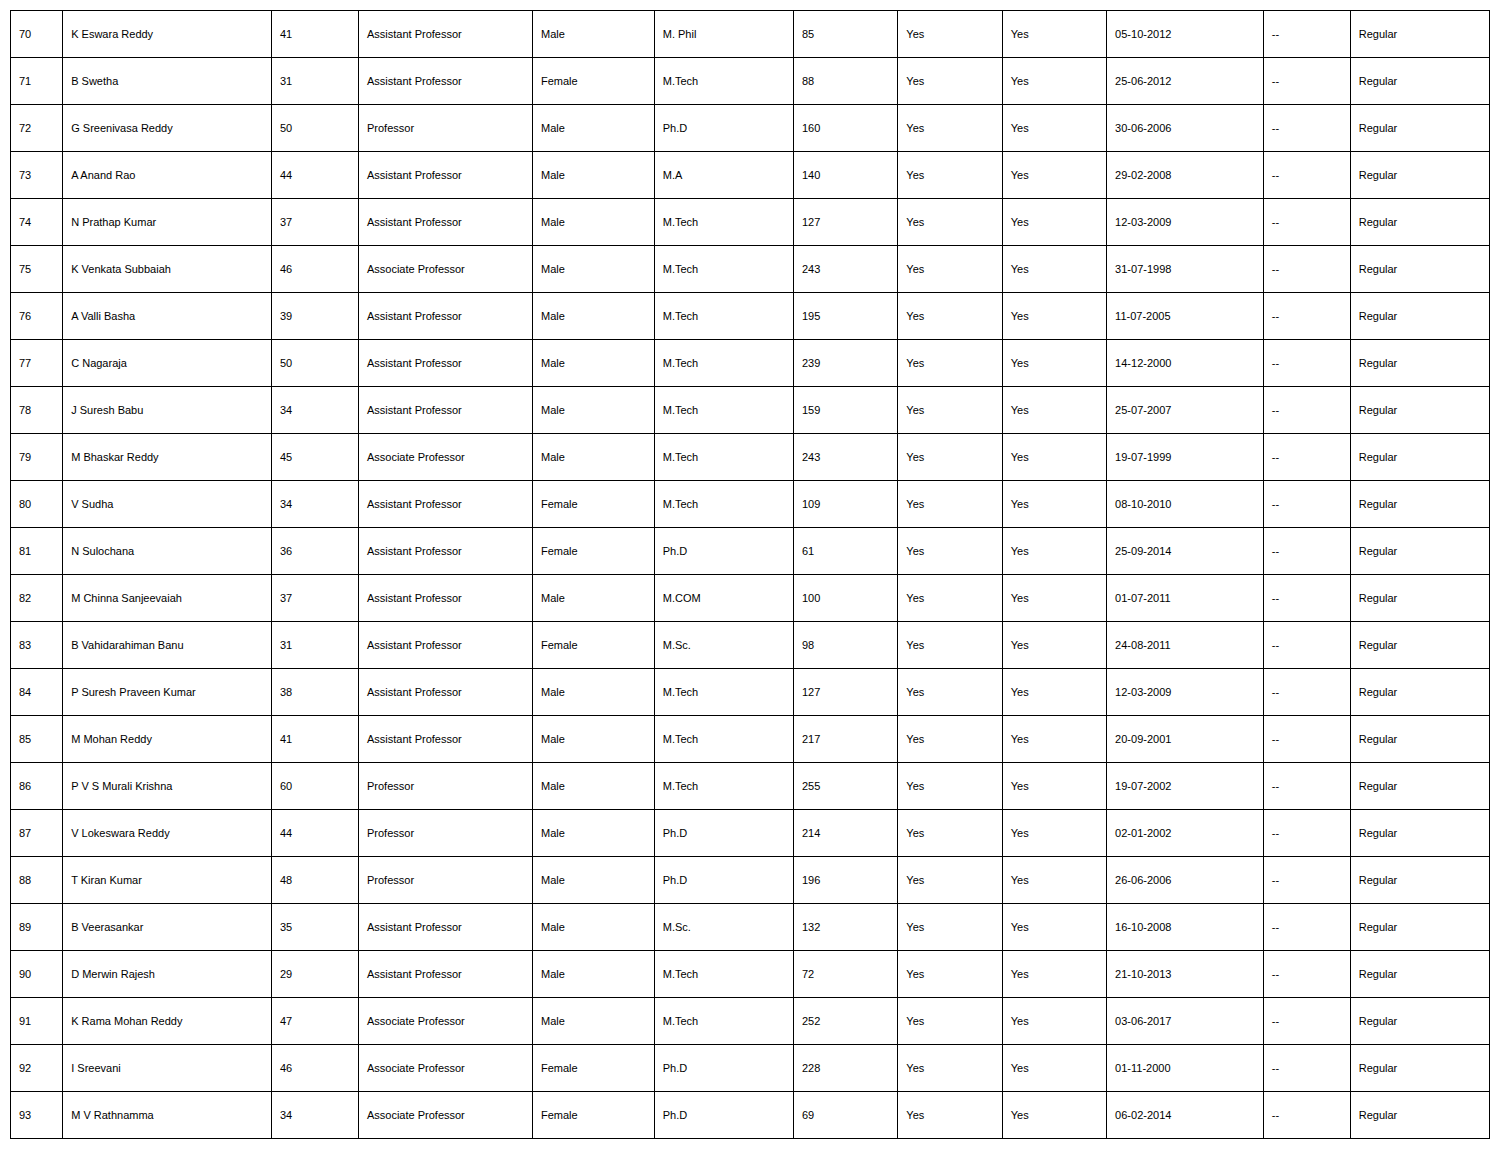| 70 | K Eswara Reddy | 41 | Assistant Professor | Male | M. Phil | 85 | Yes | Yes | 05-10-2012 | -- | Regular |
| 71 | B Swetha | 31 | Assistant Professor | Female | M.Tech | 88 | Yes | Yes | 25-06-2012 | -- | Regular |
| 72 | G Sreenivasa Reddy | 50 | Professor | Male | Ph.D | 160 | Yes | Yes | 30-06-2006 | -- | Regular |
| 73 | A Anand Rao | 44 | Assistant Professor | Male | M.A | 140 | Yes | Yes | 29-02-2008 | -- | Regular |
| 74 | N Prathap Kumar | 37 | Assistant Professor | Male | M.Tech | 127 | Yes | Yes | 12-03-2009 | -- | Regular |
| 75 | K Venkata Subbaiah | 46 | Associate Professor | Male | M.Tech | 243 | Yes | Yes | 31-07-1998 | -- | Regular |
| 76 | A Valli Basha | 39 | Assistant Professor | Male | M.Tech | 195 | Yes | Yes | 11-07-2005 | -- | Regular |
| 77 | C Nagaraja | 50 | Assistant Professor | Male | M.Tech | 239 | Yes | Yes | 14-12-2000 | -- | Regular |
| 78 | J Suresh Babu | 34 | Assistant Professor | Male | M.Tech | 159 | Yes | Yes | 25-07-2007 | -- | Regular |
| 79 | M Bhaskar Reddy | 45 | Associate Professor | Male | M.Tech | 243 | Yes | Yes | 19-07-1999 | -- | Regular |
| 80 | V Sudha | 34 | Assistant Professor | Female | M.Tech | 109 | Yes | Yes | 08-10-2010 | -- | Regular |
| 81 | N Sulochana | 36 | Assistant Professor | Female | Ph.D | 61 | Yes | Yes | 25-09-2014 | -- | Regular |
| 82 | M Chinna Sanjeevaiah | 37 | Assistant Professor | Male | M.COM | 100 | Yes | Yes | 01-07-2011 | -- | Regular |
| 83 | B Vahidarahiman Banu | 31 | Assistant Professor | Female | M.Sc. | 98 | Yes | Yes | 24-08-2011 | -- | Regular |
| 84 | P Suresh Praveen Kumar | 38 | Assistant Professor | Male | M.Tech | 127 | Yes | Yes | 12-03-2009 | -- | Regular |
| 85 | M Mohan Reddy | 41 | Assistant Professor | Male | M.Tech | 217 | Yes | Yes | 20-09-2001 | -- | Regular |
| 86 | P V S Murali Krishna | 60 | Professor | Male | M.Tech | 255 | Yes | Yes | 19-07-2002 | -- | Regular |
| 87 | V Lokeswara Reddy | 44 | Professor | Male | Ph.D | 214 | Yes | Yes | 02-01-2002 | -- | Regular |
| 88 | T Kiran Kumar | 48 | Professor | Male | Ph.D | 196 | Yes | Yes | 26-06-2006 | -- | Regular |
| 89 | B Veerasankar | 35 | Assistant Professor | Male | M.Sc. | 132 | Yes | Yes | 16-10-2008 | -- | Regular |
| 90 | D Merwin Rajesh | 29 | Assistant Professor | Male | M.Tech | 72 | Yes | Yes | 21-10-2013 | -- | Regular |
| 91 | K Rama Mohan Reddy | 47 | Associate Professor | Male | M.Tech | 252 | Yes | Yes | 03-06-2017 | -- | Regular |
| 92 | I Sreevani | 46 | Associate Professor | Female | Ph.D | 228 | Yes | Yes | 01-11-2000 | -- | Regular |
| 93 | M V Rathnamma | 34 | Associate Professor | Female | Ph.D | 69 | Yes | Yes | 06-02-2014 | -- | Regular |